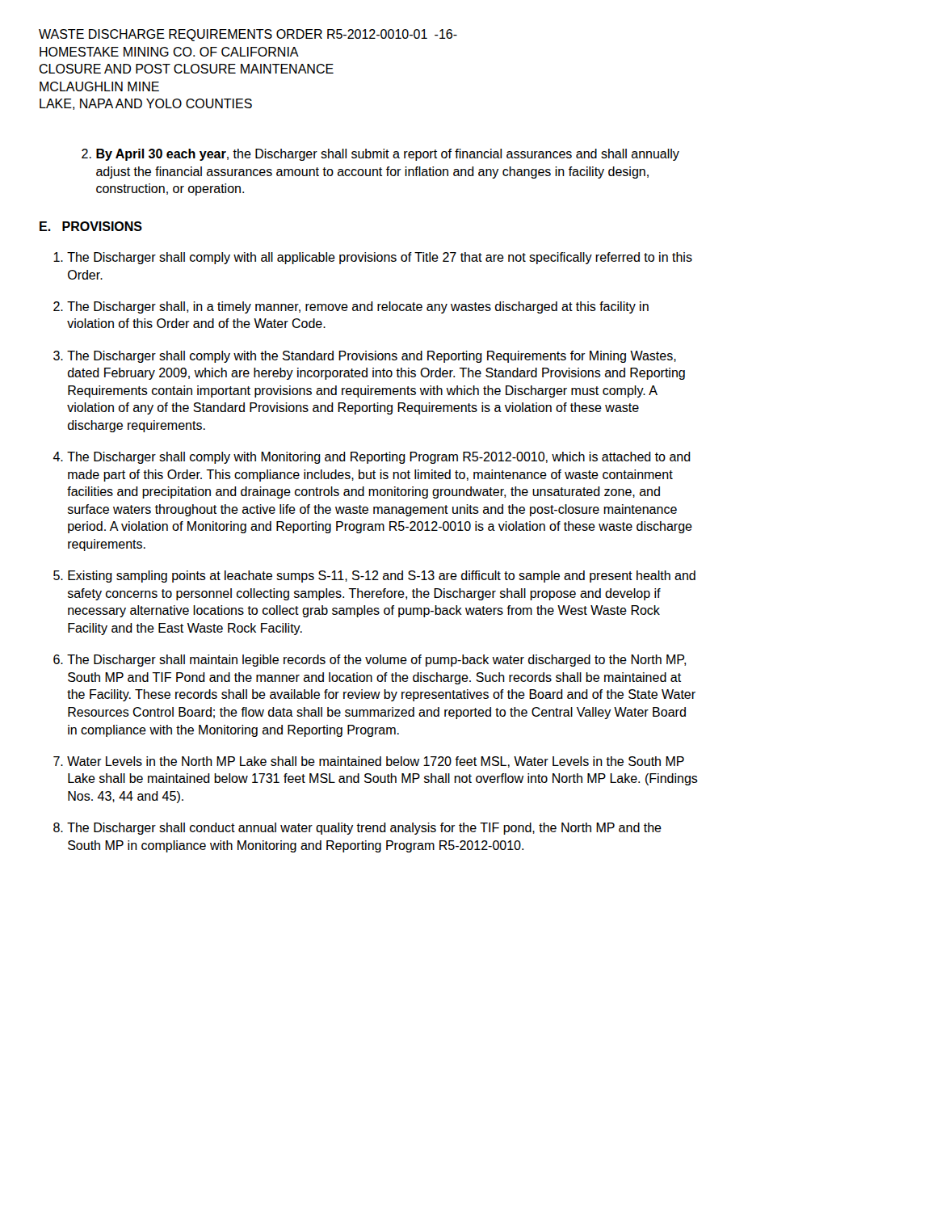WASTE DISCHARGE REQUIREMENTS ORDER R5-2012-0010-01-16-
HOMESTAKE MINING CO. OF CALIFORNIA
CLOSURE AND POST CLOSURE MAINTENANCE
MCLAUGHLIN MINE
LAKE, NAPA AND YOLO COUNTIES
By April 30 each year, the Discharger shall submit a report of financial assurances and shall annually adjust the financial assurances amount to account for inflation and any changes in facility design, construction, or operation.
E. PROVISIONS
The Discharger shall comply with all applicable provisions of Title 27 that are not specifically referred to in this Order.
The Discharger shall, in a timely manner, remove and relocate any wastes discharged at this facility in violation of this Order and of the Water Code.
The Discharger shall comply with the Standard Provisions and Reporting Requirements for Mining Wastes, dated February 2009, which are hereby incorporated into this Order. The Standard Provisions and Reporting Requirements contain important provisions and requirements with which the Discharger must comply. A violation of any of the Standard Provisions and Reporting Requirements is a violation of these waste discharge requirements.
The Discharger shall comply with Monitoring and Reporting Program R5-2012-0010, which is attached to and made part of this Order. This compliance includes, but is not limited to, maintenance of waste containment facilities and precipitation and drainage controls and monitoring groundwater, the unsaturated zone, and surface waters throughout the active life of the waste management units and the post-closure maintenance period. A violation of Monitoring and Reporting Program R5-2012-0010 is a violation of these waste discharge requirements.
Existing sampling points at leachate sumps S-11, S-12 and S-13 are difficult to sample and present health and safety concerns to personnel collecting samples. Therefore, the Discharger shall propose and develop if necessary alternative locations to collect grab samples of pump-back waters from the West Waste Rock Facility and the East Waste Rock Facility.
The Discharger shall maintain legible records of the volume of pump-back water discharged to the North MP, South MP and TIF Pond and the manner and location of the discharge. Such records shall be maintained at the Facility. These records shall be available for review by representatives of the Board and of the State Water Resources Control Board; the flow data shall be summarized and reported to the Central Valley Water Board in compliance with the Monitoring and Reporting Program.
Water Levels in the North MP Lake shall be maintained below 1720 feet MSL, Water Levels in the South MP Lake shall be maintained below 1731 feet MSL and South MP shall not overflow into North MP Lake. (Findings Nos. 43, 44 and 45).
The Discharger shall conduct annual water quality trend analysis for the TIF pond, the North MP and the South MP in compliance with Monitoring and Reporting Program R5-2012-0010.